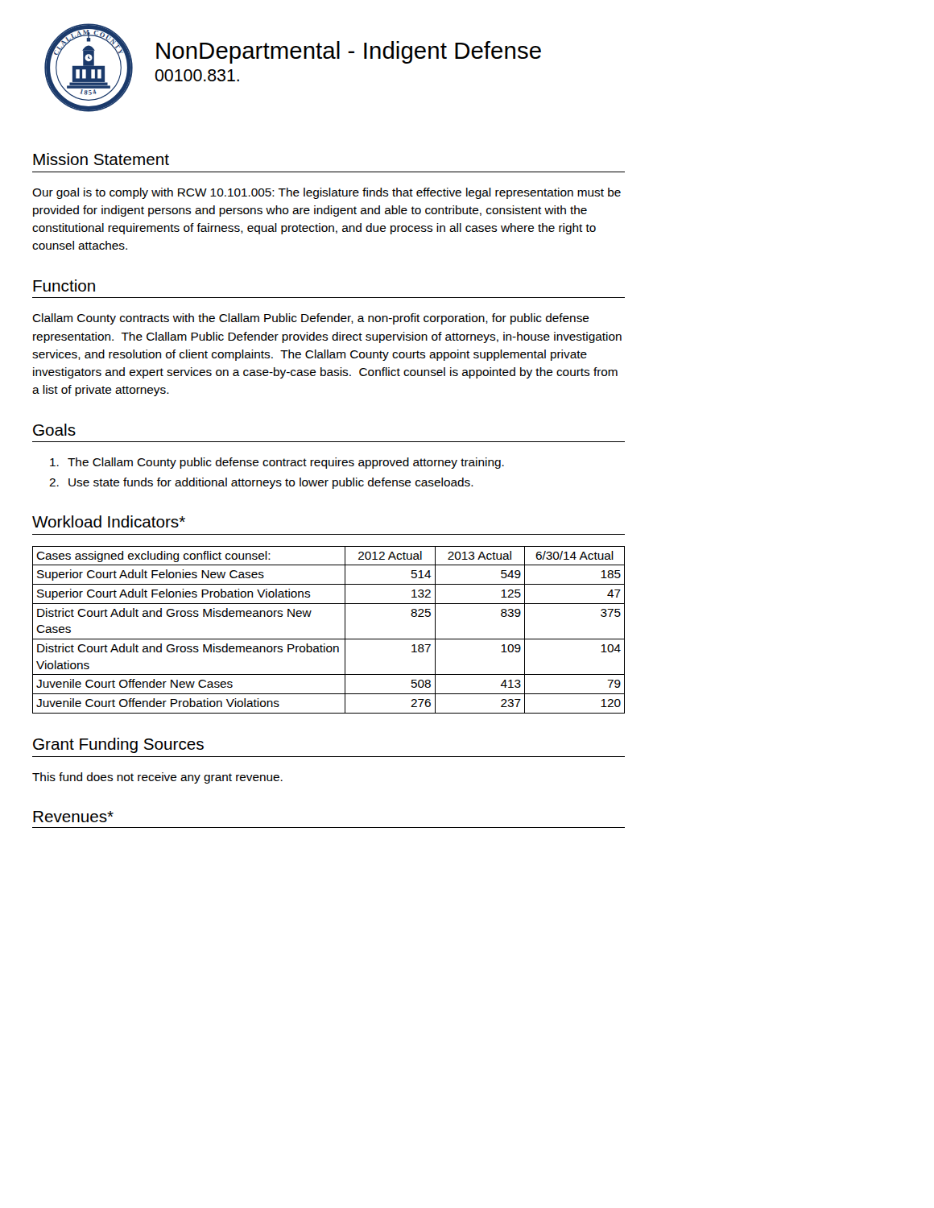CLALLAM COUNTY 1854
NonDepartmental - Indigent Defense
00100.831.
Mission Statement
Our goal is to comply with RCW 10.101.005: The legislature finds that effective legal representation must be provided for indigent persons and persons who are indigent and able to contribute, consistent with the constitutional requirements of fairness, equal protection, and due process in all cases where the right to counsel attaches.
Function
Clallam County contracts with the Clallam Public Defender, a non-profit corporation, for public defense representation. The Clallam Public Defender provides direct supervision of attorneys, in-house investigation services, and resolution of client complaints. The Clallam County courts appoint supplemental private investigators and expert services on a case-by-case basis. Conflict counsel is appointed by the courts from a list of private attorneys.
Goals
The Clallam County public defense contract requires approved attorney training.
Use state funds for additional attorneys to lower public defense caseloads.
Workload Indicators*
| Cases assigned excluding conflict counsel: | 2012 Actual | 2013 Actual | 6/30/14 Actual |
| Superior Court Adult Felonies New Cases | 514 | 549 | 185 |
| Superior Court Adult Felonies Probation Violations | 132 | 125 | 47 |
| District Court Adult and Gross Misdemeanors New Cases | 825 | 839 | 375 |
| District Court Adult and Gross Misdemeanors Probation Violations | 187 | 109 | 104 |
| Juvenile Court Offender New Cases | 508 | 413 | 79 |
| Juvenile Court Offender Probation Violations | 276 | 237 | 120 |
Grant Funding Sources
This fund does not receive any grant revenue.
Revenues*